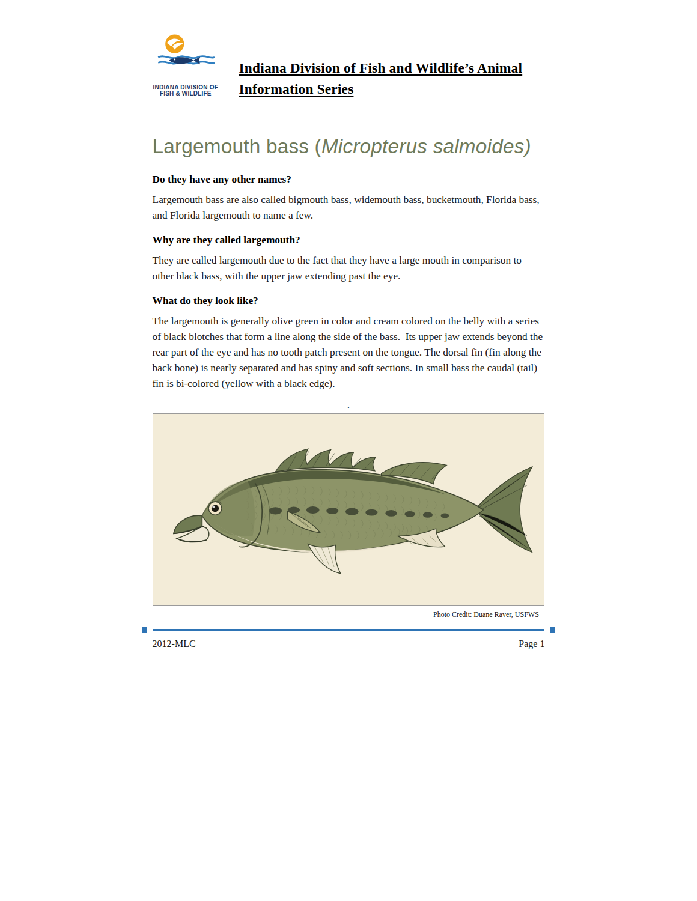INDIANA DIVISION OF FISH & WILDLIFE
Indiana Division of Fish and Wildlife’s Animal Information Series
Largemouth bass (Micropterus salmoides)
Do they have any other names?
Largemouth bass are also called bigmouth bass, widemouth bass, bucketmouth, Florida bass, and Florida largemouth to name a few.
Why are they called largemouth?
They are called largemouth due to the fact that they have a large mouth in comparison to other black bass, with the upper jaw extending past the eye.
What do they look like?
The largemouth is generally olive green in color and cream colored on the belly with a series of black blotches that form a line along the side of the bass. Its upper jaw extends beyond the rear part of the eye and has no tooth patch present on the tongue. The dorsal fin (fin along the back bone) is nearly separated and has spiny and soft sections. In small bass the caudal (tail) fin is bi-colored (yellow with a black edge).
.
Photo Credit: Duane Raver, USFWS
2012-MLC
Page 1